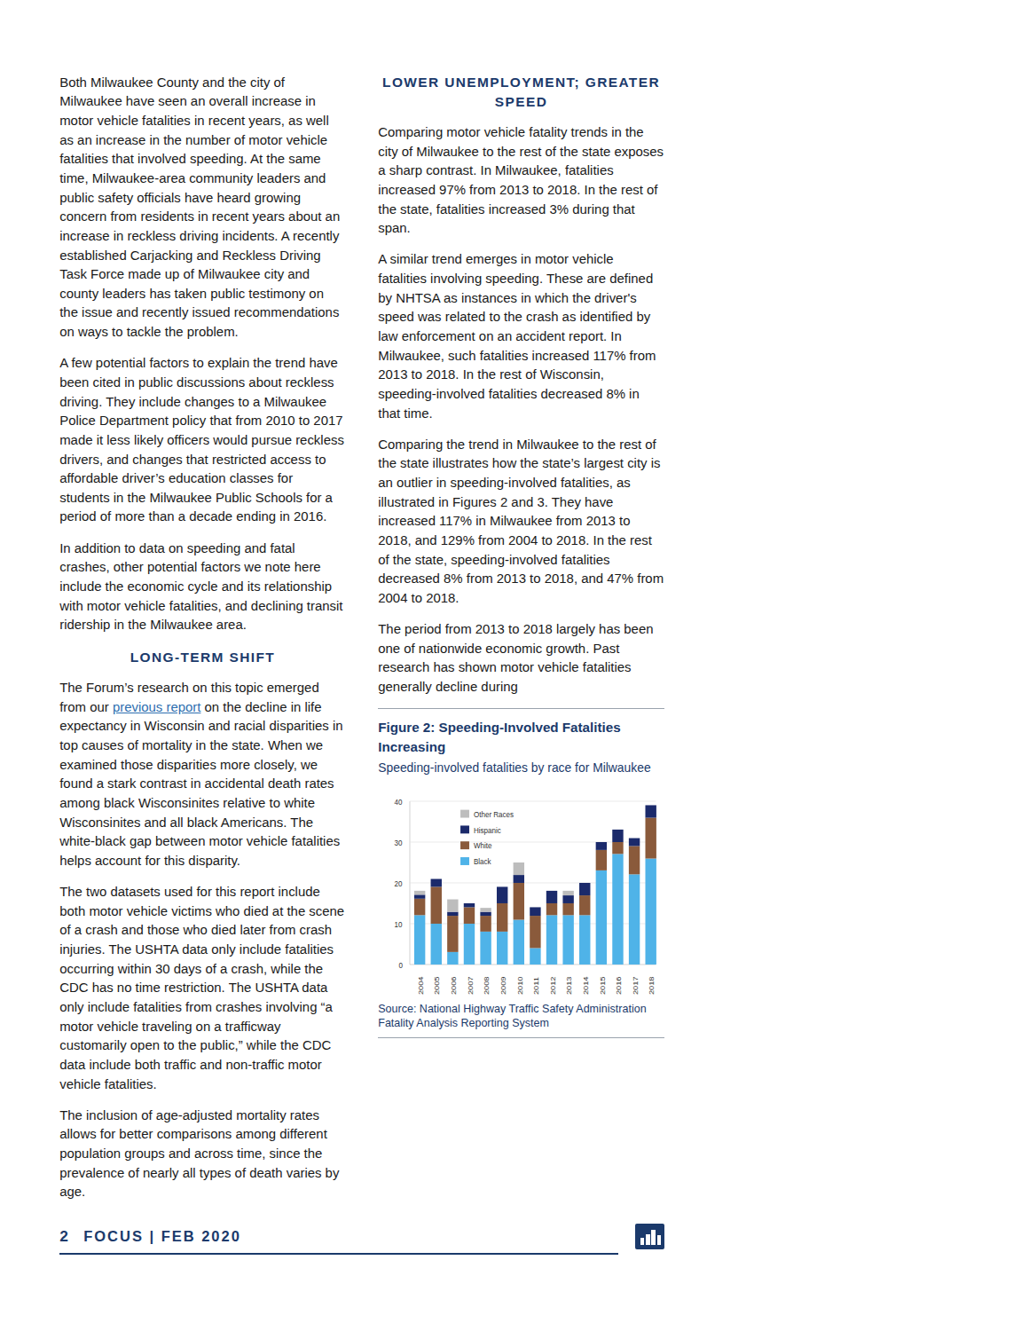Both Milwaukee County and the city of Milwaukee have seen an overall increase in motor vehicle fatalities in recent years, as well as an increase in the number of motor vehicle fatalities that involved speeding. At the same time, Milwaukee-area community leaders and public safety officials have heard growing concern from residents in recent years about an increase in reckless driving incidents. A recently established Carjacking and Reckless Driving Task Force made up of Milwaukee city and county leaders has taken public testimony on the issue and recently issued recommendations on ways to tackle the problem.
A few potential factors to explain the trend have been cited in public discussions about reckless driving. They include changes to a Milwaukee Police Department policy that from 2010 to 2017 made it less likely officers would pursue reckless drivers, and changes that restricted access to affordable driver’s education classes for students in the Milwaukee Public Schools for a period of more than a decade ending in 2016.
In addition to data on speeding and fatal crashes, other potential factors we note here include the economic cycle and its relationship with motor vehicle fatalities, and declining transit ridership in the Milwaukee area.
Long-Term Shift
The Forum’s research on this topic emerged from our previous report on the decline in life expectancy in Wisconsin and racial disparities in top causes of mortality in the state. When we examined those disparities more closely, we found a stark contrast in accidental death rates among black Wisconsinites relative to white Wisconsinites and all black Americans. The white-black gap between motor vehicle fatalities helps account for this disparity.
The two datasets used for this report include both motor vehicle victims who died at the scene of a crash and those who died later from crash injuries. The USHTA data only include fatalities occurring within 30 days of a crash, while the CDC has no time restriction. The USHTA data only include fatalities from crashes involving “a motor vehicle traveling on a trafficway customarily open to the public,” while the CDC data include both traffic and non-traffic motor vehicle fatalities.
The inclusion of age-adjusted mortality rates allows for better comparisons among different population groups and across time, since the prevalence of nearly all types of death varies by age.
Lower Unemployment; Greater Speed
Comparing motor vehicle fatality trends in the city of Milwaukee to the rest of the state exposes a sharp contrast. In Milwaukee, fatalities increased 97% from 2013 to 2018. In the rest of the state, fatalities increased 3% during that span.
A similar trend emerges in motor vehicle fatalities involving speeding. These are defined by NHTSA as instances in which the driver's speed was related to the crash as identified by law enforcement on an accident report. In Milwaukee, such fatalities increased 117% from 2013 to 2018. In the rest of Wisconsin, speeding-involved fatalities decreased 8% in that time.
Comparing the trend in Milwaukee to the rest of the state illustrates how the state’s largest city is an outlier in speeding-involved fatalities, as illustrated in Figures 2 and 3. They have increased 117% in Milwaukee from 2013 to 2018, and 129% from 2004 to 2018. In the rest of the state, speeding-involved fatalities decreased 8% from 2013 to 2018, and 47% from 2004 to 2018.
The period from 2013 to 2018 largely has been one of nationwide economic growth. Past research has shown motor vehicle fatalities generally decline during
Figure 2: Speeding-Involved Fatalities Increasing
Speeding-involved fatalities by race for Milwaukee
40 30 20 10 0 Other Races Hispanic White Black 2004 2005 2006 2007 2008 2009 2010 2011 2012 2013 2014 2015 2016 2017 2018
Source: National Highway Traffic Safety Administration Fatality Analysis Reporting System
2 FOCUS | FEB 2020